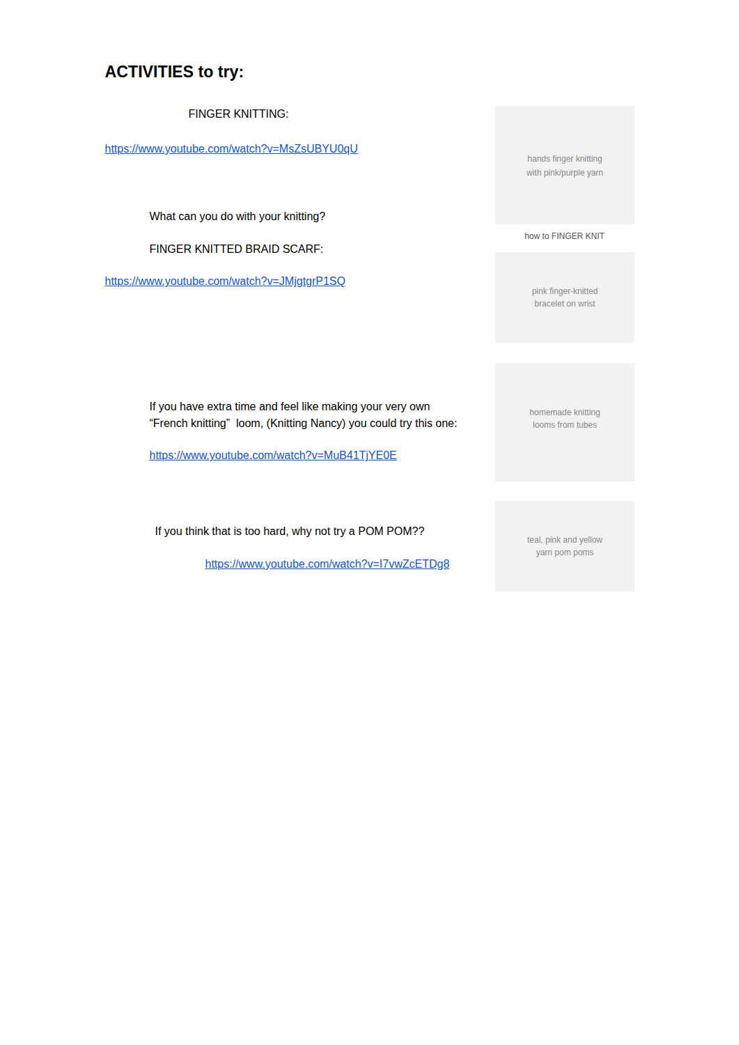ACTIVITIES to try:
FINGER KNITTING:
https://www.youtube.com/watch?v=MsZsUBYU0qU
What can you do with your knitting?
FINGER KNITTED BRAID SCARF:
https://www.youtube.com/watch?v=JMjgtgrP1SQ
how to FINGER KNIT
If you have extra time and feel like making your very own
“French knitting” loom, (Knitting Nancy) you could try this one:
https://www.youtube.com/watch?v=MuB41TjYE0E
If you think that is too hard, why not try a POM POM??
https://www.youtube.com/watch?v=I7vwZcETDg8